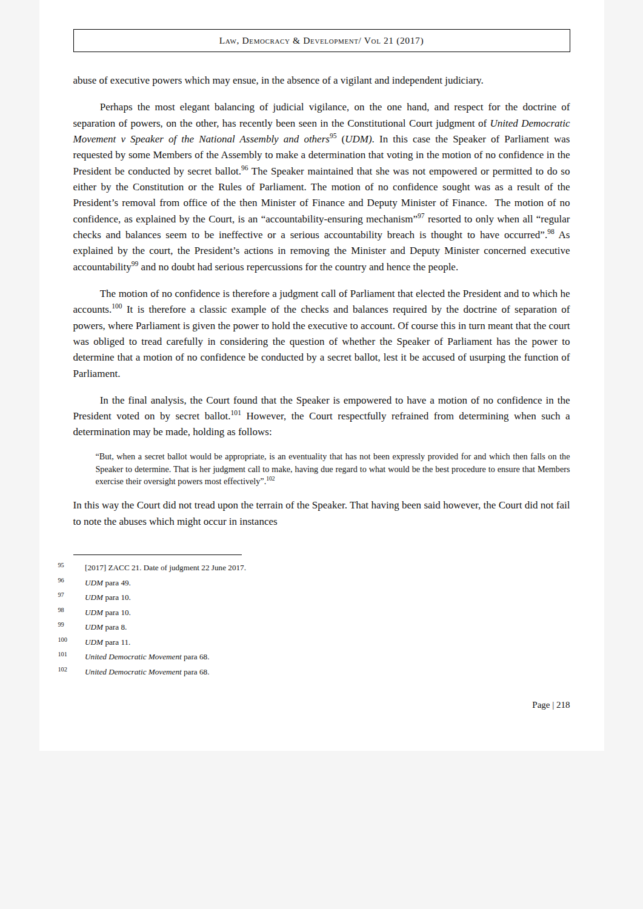Law, Democracy & Development/ Vol 21 (2017)
abuse of executive powers which may ensue, in the absence of a vigilant and independent judiciary.
Perhaps the most elegant balancing of judicial vigilance, on the one hand, and respect for the doctrine of separation of powers, on the other, has recently been seen in the Constitutional Court judgment of United Democratic Movement v Speaker of the National Assembly and others95 (UDM). In this case the Speaker of Parliament was requested by some Members of the Assembly to make a determination that voting in the motion of no confidence in the President be conducted by secret ballot.96 The Speaker maintained that she was not empowered or permitted to do so either by the Constitution or the Rules of Parliament. The motion of no confidence sought was as a result of the President’s removal from office of the then Minister of Finance and Deputy Minister of Finance. The motion of no confidence, as explained by the Court, is an “accountability-ensuring mechanism”97 resorted to only when all “regular checks and balances seem to be ineffective or a serious accountability breach is thought to have occurred”.98 As explained by the court, the President’s actions in removing the Minister and Deputy Minister concerned executive accountability99 and no doubt had serious repercussions for the country and hence the people.
The motion of no confidence is therefore a judgment call of Parliament that elected the President and to which he accounts.100 It is therefore a classic example of the checks and balances required by the doctrine of separation of powers, where Parliament is given the power to hold the executive to account. Of course this in turn meant that the court was obliged to tread carefully in considering the question of whether the Speaker of Parliament has the power to determine that a motion of no confidence be conducted by a secret ballot, lest it be accused of usurping the function of Parliament.
In the final analysis, the Court found that the Speaker is empowered to have a motion of no confidence in the President voted on by secret ballot.101 However, the Court respectfully refrained from determining when such a determination may be made, holding as follows:
“But, when a secret ballot would be appropriate, is an eventuality that has not been expressly provided for and which then falls on the Speaker to determine. That is her judgment call to make, having due regard to what would be the best procedure to ensure that Members exercise their oversight powers most effectively”.102
In this way the Court did not tread upon the terrain of the Speaker. That having been said however, the Court did not fail to note the abuses which might occur in instances
95[2017] ZACC 21. Date of judgment 22 June 2017.
96 UDM para 49.
97 UDM para 10.
98 UDM para 10.
99 UDM para 8.
100 UDM para 11.
101 United Democratic Movement para 68.
102 United Democratic Movement para 68.
Page | 218